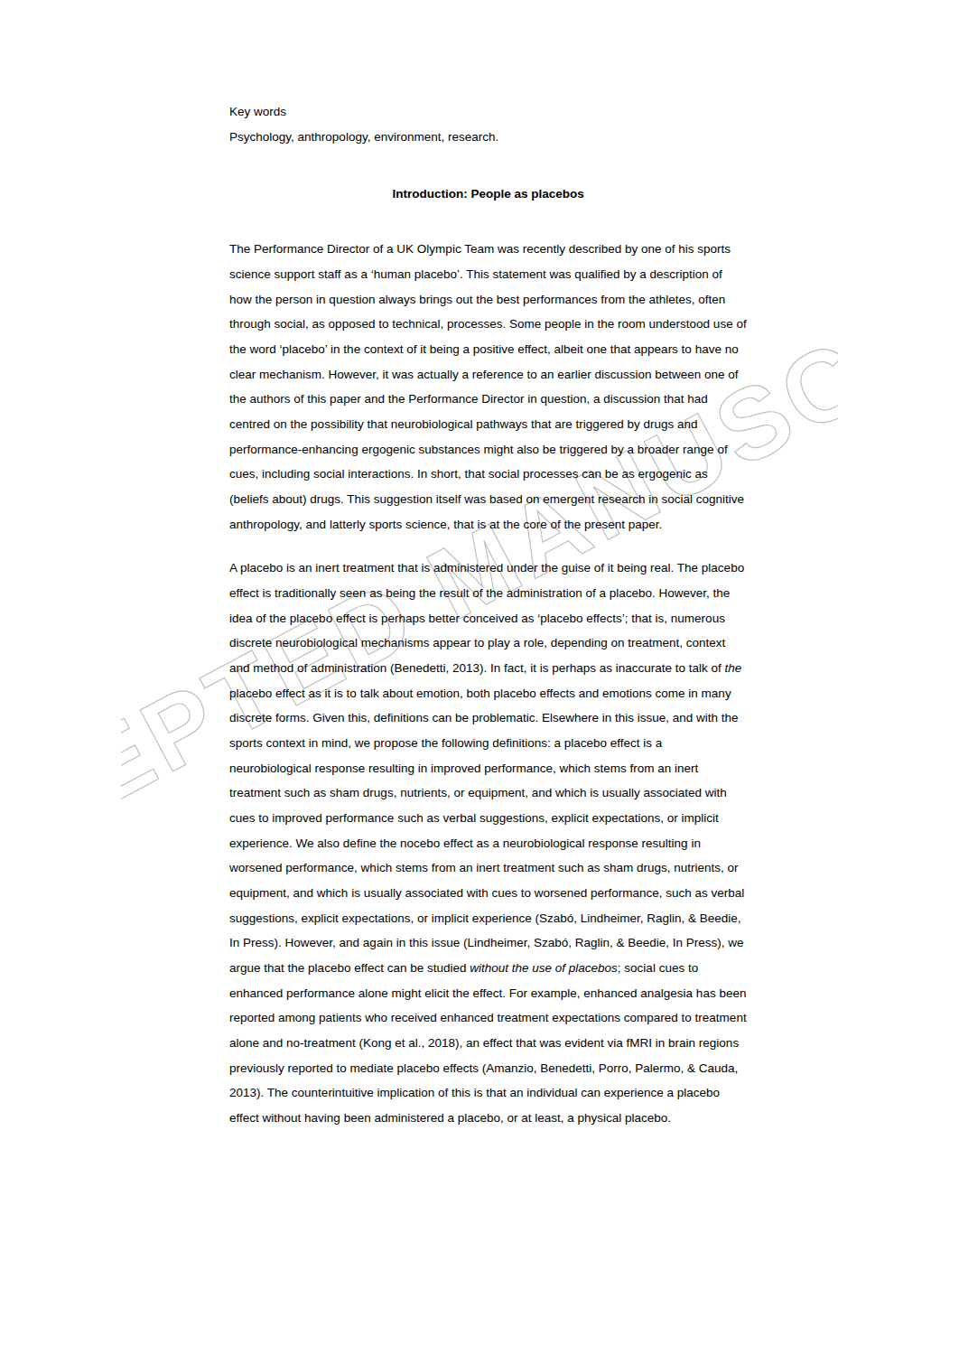ACCEPTED MANUSCRIPT
Key words
Psychology, anthropology, environment, research.
Introduction: People as placebos
The Performance Director of a UK Olympic Team was recently described by one of his sports science support staff as a ‘human placebo’. This statement was qualified by a description of how the person in question always brings out the best performances from the athletes, often through social, as opposed to technical, processes. Some people in the room understood use of the word ‘placebo’ in the context of it being a positive effect, albeit one that appears to have no clear mechanism. However, it was actually a reference to an earlier discussion between one of the authors of this paper and the Performance Director in question, a discussion that had centred on the possibility that neurobiological pathways that are triggered by drugs and performance-enhancing ergogenic substances might also be triggered by a broader range of cues, including social interactions. In short, that social processes can be as ergogenic as (beliefs about) drugs. This suggestion itself was based on emergent research in social cognitive anthropology, and latterly sports science, that is at the core of the present paper.
A placebo is an inert treatment that is administered under the guise of it being real. The placebo effect is traditionally seen as being the result of the administration of a placebo. However, the idea of the placebo effect is perhaps better conceived as ‘placebo effects’; that is, numerous discrete neurobiological mechanisms appear to play a role, depending on treatment, context and method of administration (Benedetti, 2013). In fact, it is perhaps as inaccurate to talk of the placebo effect as it is to talk about emotion, both placebo effects and emotions come in many discrete forms. Given this, definitions can be problematic. Elsewhere in this issue, and with the sports context in mind, we propose the following definitions: a placebo effect is a neurobiological response resulting in improved performance, which stems from an inert treatment such as sham drugs, nutrients, or equipment, and which is usually associated with cues to improved performance such as verbal suggestions, explicit expectations, or implicit experience. We also define the nocebo effect as a neurobiological response resulting in worsened performance, which stems from an inert treatment such as sham drugs, nutrients, or equipment, and which is usually associated with cues to worsened performance, such as verbal suggestions, explicit expectations, or implicit experience (Szabó, Lindheimer, Raglin, & Beedie, In Press). However, and again in this issue (Lindheimer, Szabó, Raglin, & Beedie, In Press), we argue that the placebo effect can be studied without the use of placebos; social cues to enhanced performance alone might elicit the effect. For example, enhanced analgesia has been reported among patients who received enhanced treatment expectations compared to treatment alone and no-treatment (Kong et al., 2018), an effect that was evident via fMRI in brain regions previously reported to mediate placebo effects (Amanzio, Benedetti, Porro, Palermo, & Cauda, 2013). The counterintuitive implication of this is that an individual can experience a placebo effect without having been administered a placebo, or at least, a physical placebo.